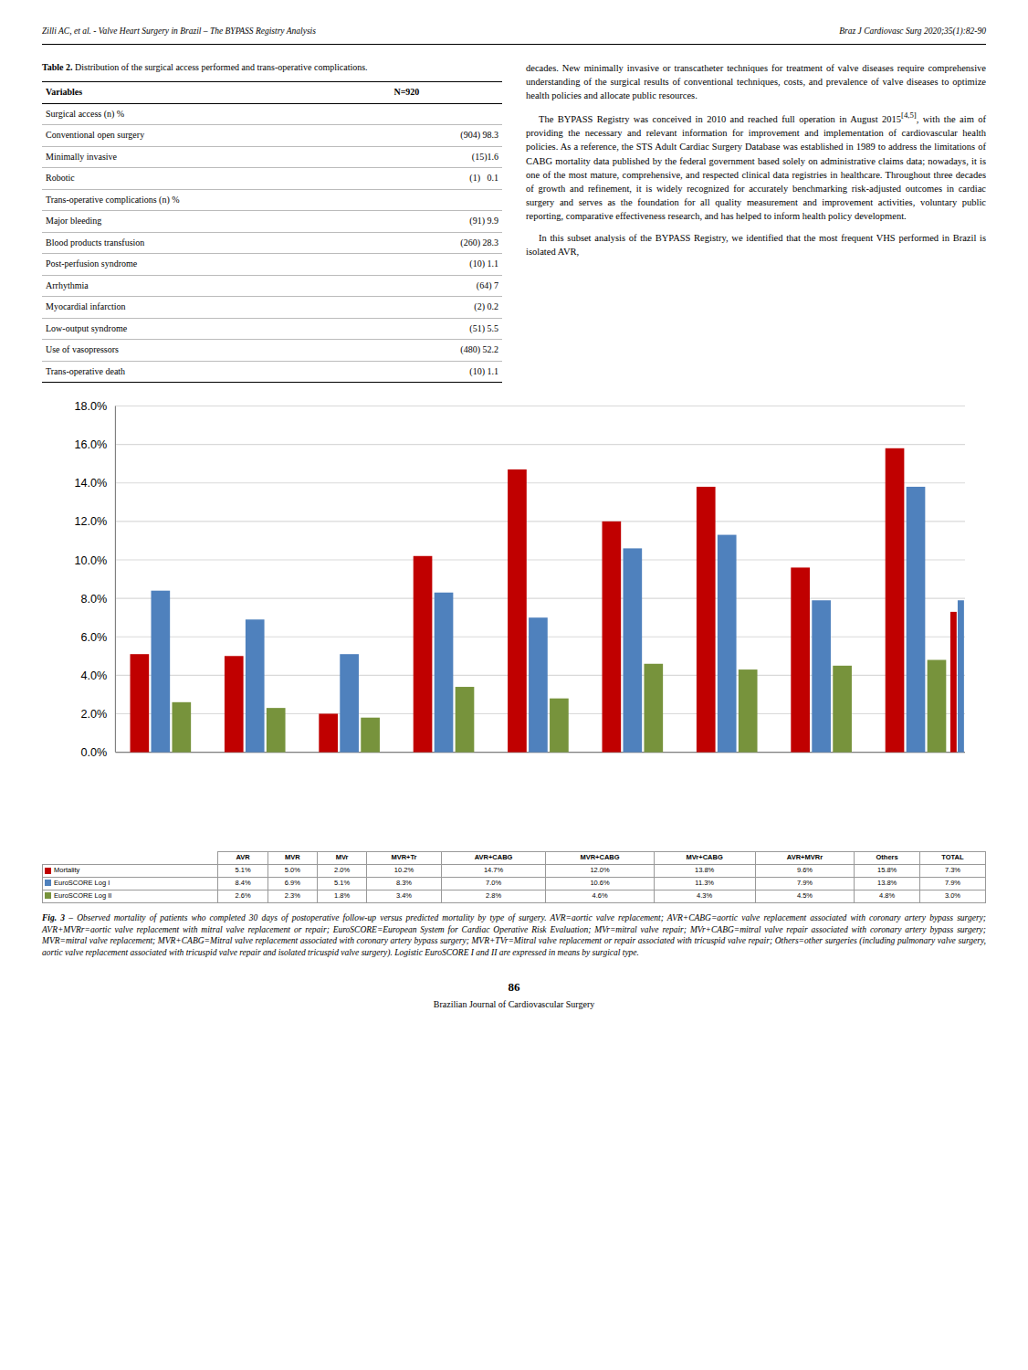Zilli AC, et al. - Valve Heart Surgery in Brazil – The BYPASS Registry Analysis
Braz J Cardiovasc Surg 2020;35(1):82-90
Table 2. Distribution of the surgical access performed and trans-operative complications.
| Variables | N=920 |
| --- | --- |
| Surgical access (n) % | |
| Conventional open surgery | (904) 98.3 |
| Minimally invasive | (15)1.6 |
| Robotic | (1) 0.1 |
| Trans-operative complications (n) % | |
| Major bleeding | (91) 9.9 |
| Blood products transfusion | (260) 28.3 |
| Post-perfusion syndrome | (10) 1.1 |
| Arrhythmia | (64) 7 |
| Myocardial infarction | (2) 0.2 |
| Low-output syndrome | (51) 5.5 |
| Use of vasopressors | (480) 52.2 |
| Trans-operative death | (10) 1.1 |
decades. New minimally invasive or transcatheter techniques for treatment of valve diseases require comprehensive understanding of the surgical results of conventional techniques, costs, and prevalence of valve diseases to optimize health policies and allocate public resources.
The BYPASS Registry was conceived in 2010 and reached full operation in August 2015[4,5], with the aim of providing the necessary and relevant information for improvement and implementation of cardiovascular health policies. As a reference, the STS Adult Cardiac Surgery Database was established in 1989 to address the limitations of CABG mortality data published by the federal government based solely on administrative claims data; nowadays, it is one of the most mature, comprehensive, and respected clinical data registries in healthcare. Throughout three decades of growth and refinement, it is widely recognized for accurately benchmarking risk-adjusted outcomes in cardiac surgery and serves as the foundation for all quality measurement and improvement activities, voluntary public reporting, comparative effectiveness research, and has helped to inform health policy development.
In this subset analysis of the BYPASS Registry, we identified that the most frequent VHS performed in Brazil is isolated AVR,
18.0% 16.0% 14.0% 12.0% 10.0% 8.0% 6.0% 4.0% 2.0% 0.0% Group 1: AVR (5.1, 8.4, 2.6)
| | AVR | MVR | MVr | MVR+Tr | AVR+CABG | MVR+CABG | MVr+CABG | AVR+MVRr | Others | TOTAL |
| Mortality | 5.1% | 5.0% | 2.0% | 10.2% | 14.7% | 12.0% | 13.8% | 9.6% | 15.8% | 7.3% |
| EuroSCORE Log I | 8.4% | 6.9% | 5.1% | 8.3% | 7.0% | 10.6% | 11.3% | 7.9% | 13.8% | 7.9% |
| EuroSCORE Log II | 2.6% | 2.3% | 1.8% | 3.4% | 2.8% | 4.6% | 4.3% | 4.5% | 4.8% | 3.0% |
Fig. 3 – Observed mortality of patients who completed 30 days of postoperative follow-up versus predicted mortality by type of surgery. AVR=aortic valve replacement; AVR+CABG=aortic valve replacement associated with coronary artery bypass surgery; AVR+MVRr=aortic valve replacement with mitral valve replacement or repair; EuroSCORE=European System for Cardiac Operative Risk Evaluation; MVr=mitral valve repair; MVr+CABG=mitral valve repair associated with coronary artery bypass surgery; MVR=mitral valve replacement; MVR+CABG=Mitral valve replacement associated with coronary artery bypass surgery; MVR+TVr=Mitral valve replacement or repair associated with tricuspid valve repair; Others=other surgeries (including pulmonary valve surgery, aortic valve replacement associated with tricuspid valve repair and isolated tricuspid valve surgery). Logistic EuroSCORE I and II are expressed in means by surgical type.
86 Brazilian Journal of Cardiovascular Surgery